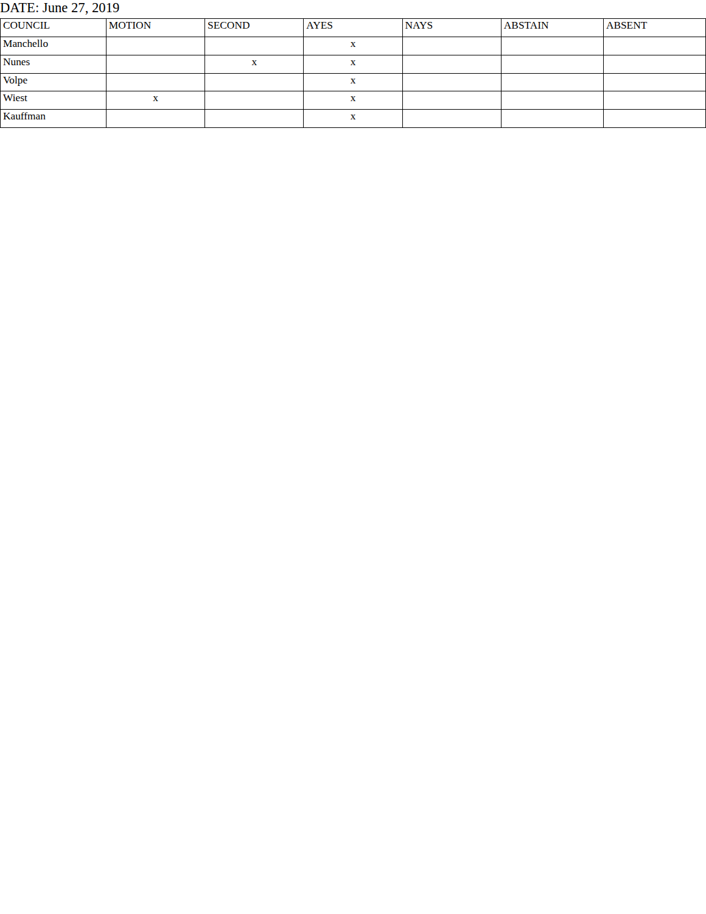DATE: June 27, 2019
| COUNCIL | MOTION | SECOND | AYES | NAYS | ABSTAIN | ABSENT |
| --- | --- | --- | --- | --- | --- | --- |
| Manchello | | | x | | | |
| Nunes | | x | x | | | |
| Volpe | | | x | | | |
| Wiest | x | | x | | | |
| Kauffman | | | x | | | |